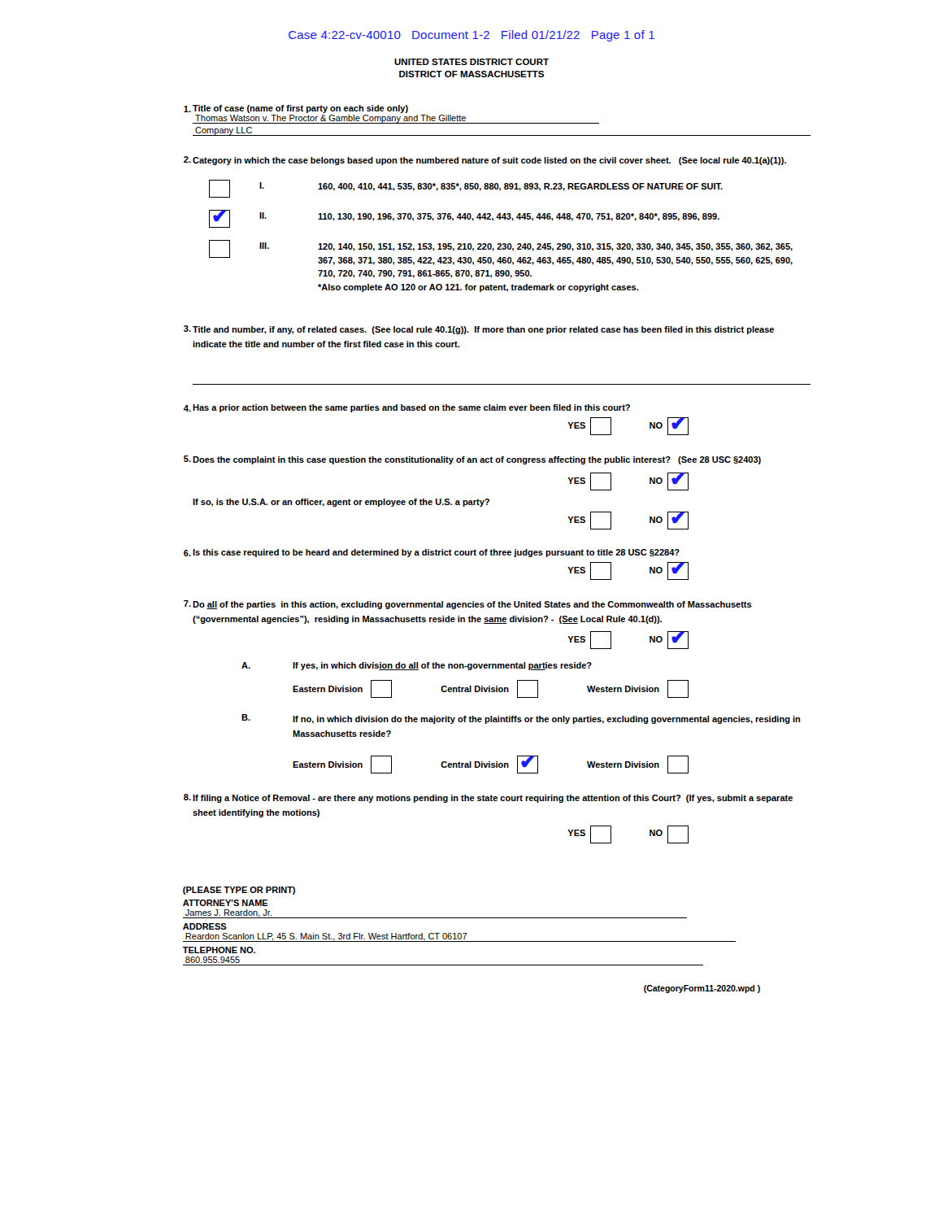Case 4:22-cv-40010 Document 1-2 Filed 01/21/22 Page 1 of 1
UNITED STATES DISTRICT COURT
DISTRICT OF MASSACHUSETTS
| 1. | Title of case (name of first party on each side only) Thomas Watson v. The Proctor & Gamble Company and The Gillette Company LLC |
| 2. | Category in which the case belongs based upon the numbered nature of suit code listed on the civil cover sheet. (See local rule 40.1(a)(1)). / / I. / 160, 400, 410, 441, 535, 830*, 835*, 850, 880, 891, 893, R.23, REGARDLESS OF NATURE OF SUIT. / / / II. / 110, 130, 190, 196, 370, 375, 376, 440, 442, 443, 445, 446, 448, 470, 751, 820*, 840*, 895, 896, 899. / / / III. / 120, 140, 150, 151, 152, 153, 195, 210, 220, 230, 240, 245, 290, 310, 315, 320, 330, 340, 345, 350, 355, 360, 362, 365, 367, 368, 371, 380, 385, 422, 423, 430, 450, 460, 462, 463, 465, 480, 485, 490, 510, 530, 540, 550, 555, 560, 625, 690, 710, 720, 740, 790, 791, 861-865, 870, 871, 890, 950. *Also complete AO 120 or AO 121. for patent, trademark or copyright cases. / |
| 3. | Title and number, if any, of related cases. (See local rule 40.1(g)). If more than one prior related case has been filed in this district please indicate the title and number of the first filed case in this court. |
| 4. | Has a prior action between the same parties and based on the same claim ever been filed in this court? YES NO |
| 5. | Does the complaint in this case question the constitutionality of an act of congress affecting the public interest? (See 28 USC §2403) YES NO If so, is the U.S.A. or an officer, agent or employee of the U.S. a party? YES NO |
| 6. | Is this case required to be heard and determined by a district court of three judges pursuant to title 28 USC §2284? YES NO |
| 7. | Do all of the parties in this action, excluding governmental agencies of the United States and the Commonwealth of Massachusetts (“governmental agencies”), residing in Massachusetts reside in the same division? - (See Local Rule 40.1(d)). YES NO A. If yes, in which divis ion do all of the non-governmental part ies reside? Eastern Division Central Division Western Division B. If no, in which division do the majority of the plaintiffs or the only parties, excluding governmental agencies, residing in Massachusetts reside? Eastern Division Central Division Western Division |
| 8. | If filing a Notice of Removal - are there any motions pending in the state court requiring the attention of this Court? (If yes, submit a separate sheet identifying the motions) YES NO |
(PLEASE TYPE OR PRINT)
ATTORNEY'S NAME James J. Reardon, Jr.
ADDRESS Reardon Scanlon LLP, 45 S. Main St., 3rd Flr. West Hartford, CT 06107
TELEPHONE NO. 860.955.9455
(CategoryForm11-2020.wpd )